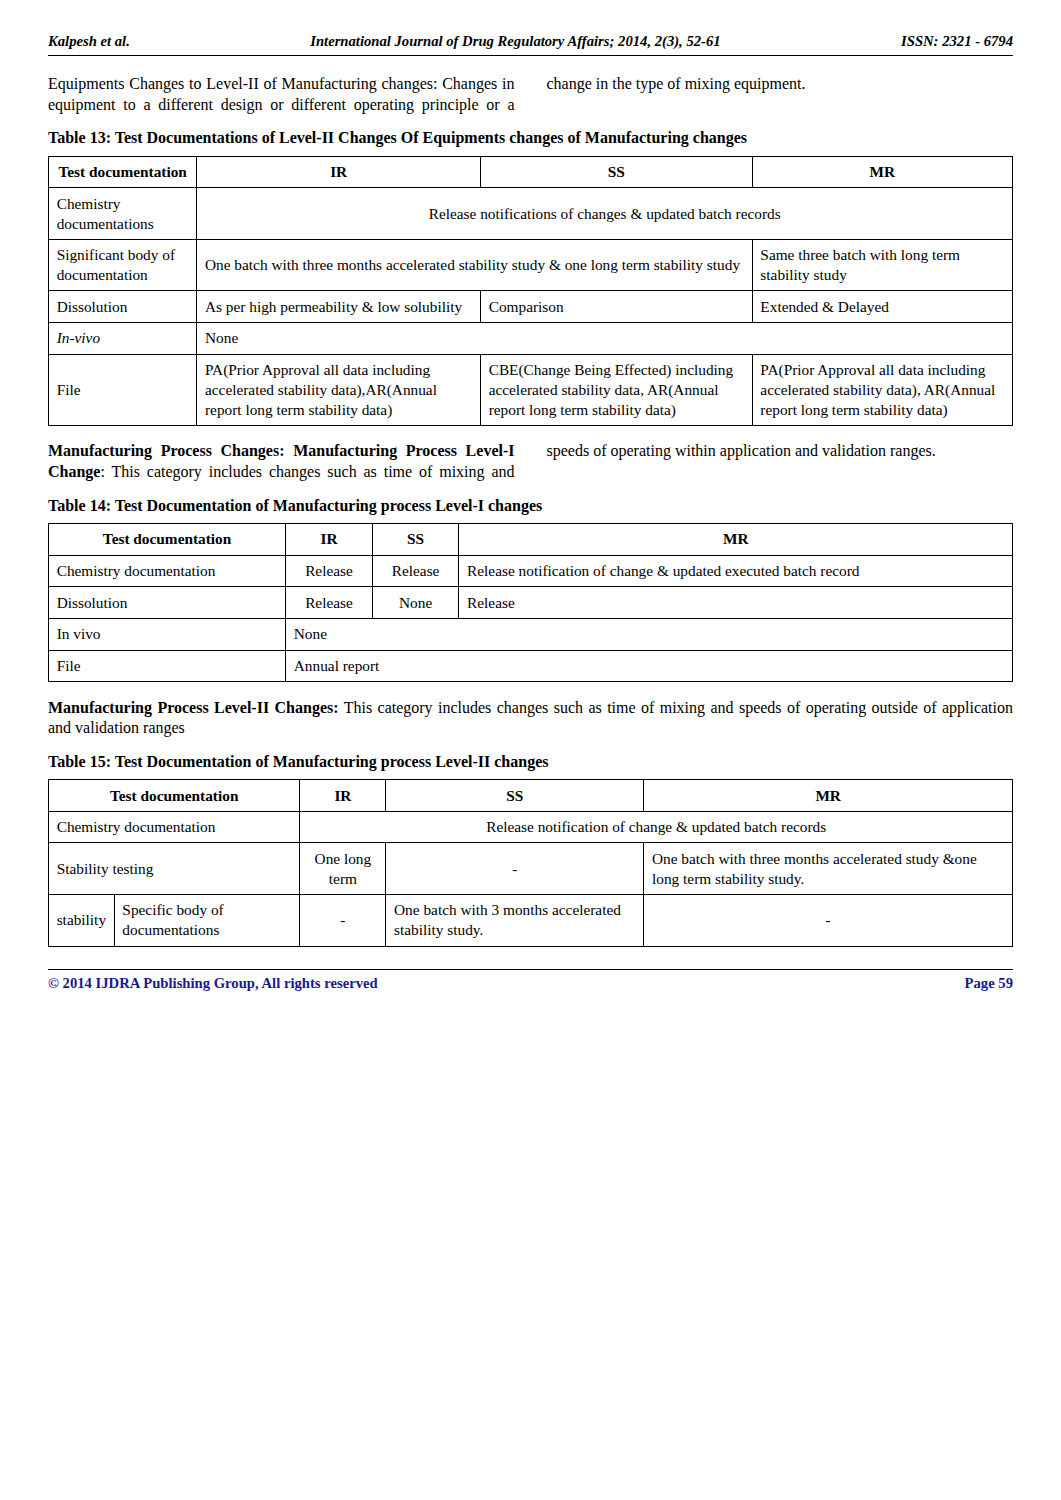Kalpesh et al. International Journal of Drug Regulatory Affairs; 2014, 2(3), 52-61 ISSN: 2321 - 6794
Equipments Changes to Level-II of Manufacturing changes: Changes in equipment to a different design or different operating principle or a change in the type of mixing equipment.
Table 13: Test Documentations of Level-II Changes Of Equipments changes of Manufacturing changes
| Test documentation | IR | SS | MR |
| --- | --- | --- | --- |
| Chemistry documentations | Release notifications of changes & updated batch records |
| Significant body of documentation | One batch with three months accelerated stability study & one long term stability study | Same three batch with long term stability study |
| Dissolution | As per high permeability & low solubility | Comparison | Extended & Delayed |
| In-vivo | None |
| File | PA(Prior Approval all data including accelerated stability data),AR(Annual report long term stability data) | CBE(Change Being Effected) including accelerated stability data, AR(Annual report long term stability data) | PA(Prior Approval all data including accelerated stability data), AR(Annual report long term stability data) |
Manufacturing Process Changes: Manufacturing Process Level-I Change: This category includes changes such as time of mixing and speeds of operating within application and validation ranges.
Table 14: Test Documentation of Manufacturing process Level-I changes
| Test documentation | IR | SS | MR |
| --- | --- | --- | --- |
| Chemistry documentation | Release | Release | Release notification of change & updated executed batch record |
| Dissolution | Release | None | Release |
| In vivo | None |
| File | Annual report |
Manufacturing Process Level-II Changes: This category includes changes such as time of mixing and speeds of operating outside of application and validation ranges
Table 15: Test Documentation of Manufacturing process Level-II changes
| Test documentation | IR | SS | MR |
| --- | --- | --- | --- |
| Chemistry documentation | Release notification of change & updated batch records |
| Stability testing | One long term | - | One batch with three months accelerated study &one long term stability study. |
| stability | Specific body of documentations | - | One batch with 3 months accelerated stability study. | - |
© 2014 IJDRA Publishing Group, All rights reserved Page 59